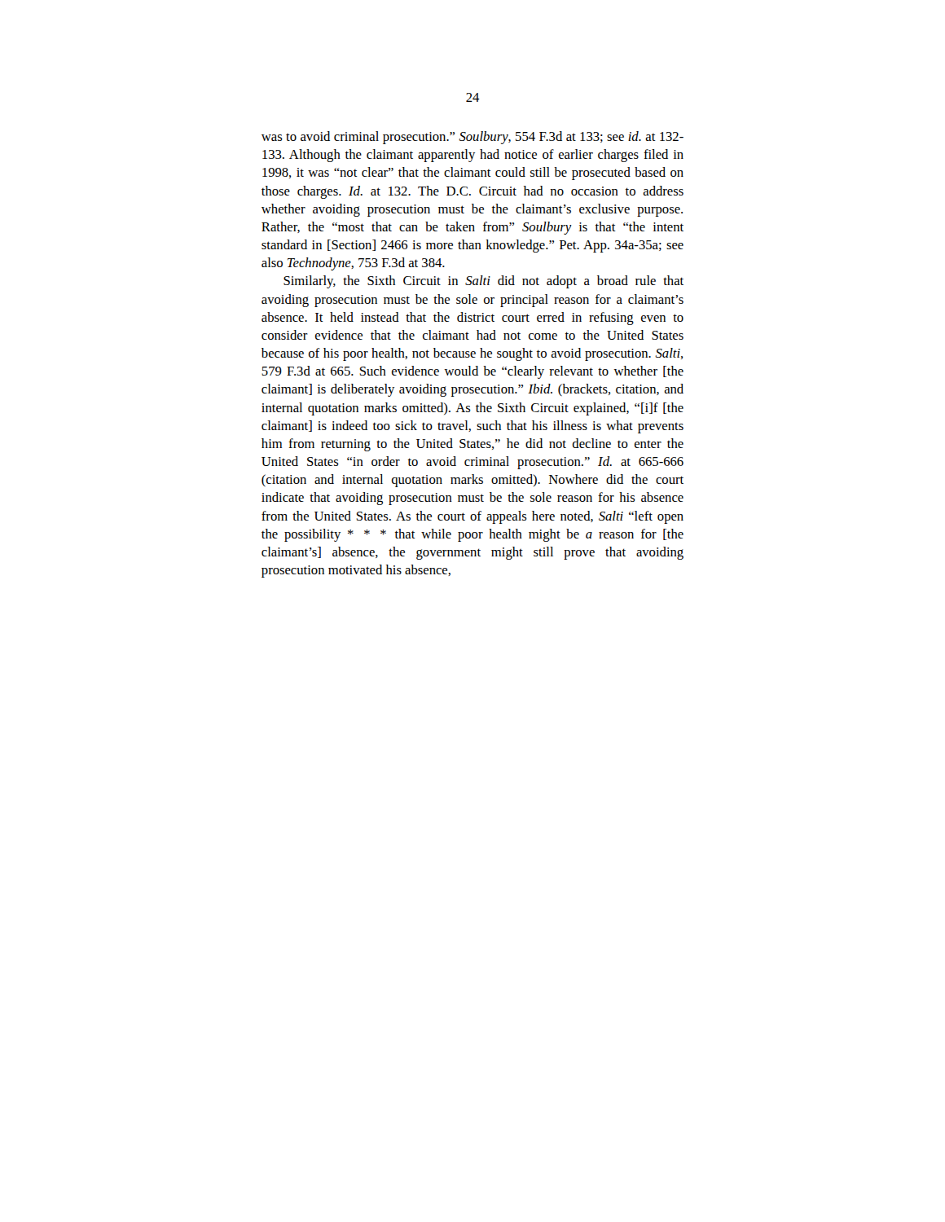24
was to avoid criminal prosecution.” Soulbury, 554 F.3d at 133; see id. at 132-133. Although the claimant apparently had notice of earlier charges filed in 1998, it was “not clear” that the claimant could still be prosecuted based on those charges. Id. at 132. The D.C. Circuit had no occasion to address whether avoiding prosecution must be the claimant’s exclusive purpose. Rather, the “most that can be taken from” Soulbury is that “the intent standard in [Section] 2466 is more than knowledge.” Pet. App. 34a-35a; see also Technodyne, 753 F.3d at 384.
Similarly, the Sixth Circuit in Salti did not adopt a broad rule that avoiding prosecution must be the sole or principal reason for a claimant’s absence. It held instead that the district court erred in refusing even to consider evidence that the claimant had not come to the United States because of his poor health, not because he sought to avoid prosecution. Salti, 579 F.3d at 665. Such evidence would be “clearly relevant to whether [the claimant] is deliberately avoiding prosecution.” Ibid. (brackets, citation, and internal quotation marks omitted). As the Sixth Circuit explained, “[i]f [the claimant] is indeed too sick to travel, such that his illness is what prevents him from returning to the United States,” he did not decline to enter the United States “in order to avoid criminal prosecution.” Id. at 665-666 (citation and internal quotation marks omitted). Nowhere did the court indicate that avoiding prosecution must be the sole reason for his absence from the United States. As the court of appeals here noted, Salti “left open the possibility * * * that while poor health might be a reason for [the claimant’s] absence, the government might still prove that avoiding prosecution motivated his absence,